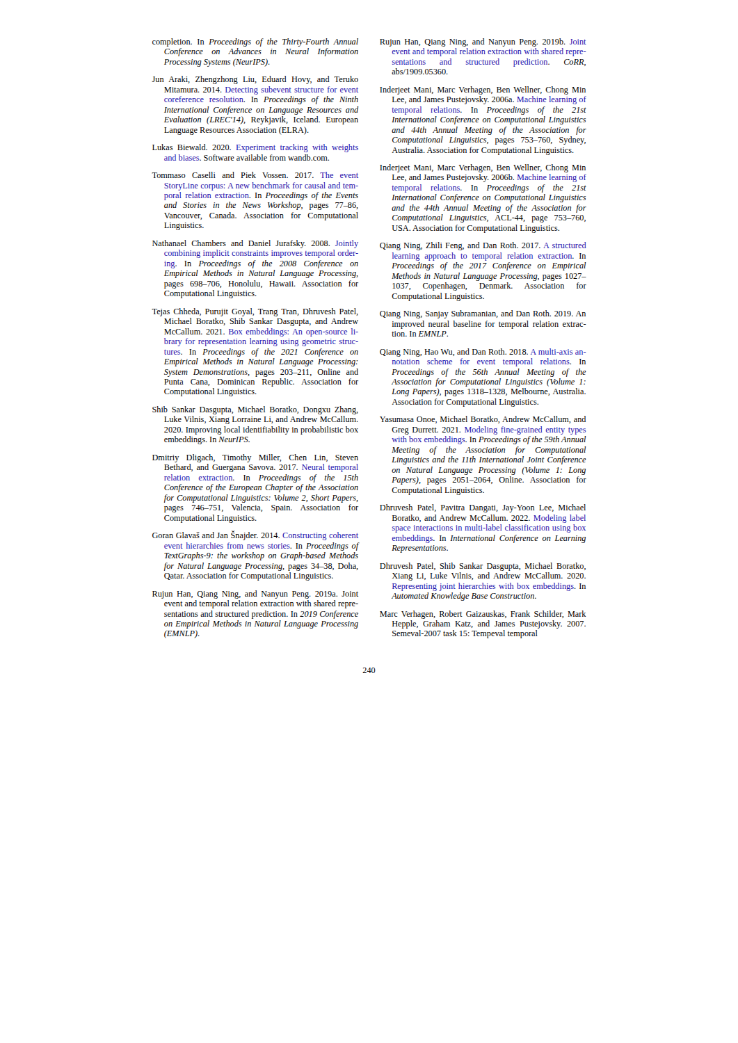completion. In Proceedings of the Thirty-Fourth Annual Conference on Advances in Neural Information Processing Systems (NeurIPS).
Jun Araki, Zhengzhong Liu, Eduard Hovy, and Teruko Mitamura. 2014. Detecting subevent structure for event coreference resolution. In Proceedings of the Ninth International Conference on Language Resources and Evaluation (LREC'14), Reykjavik, Iceland. European Language Resources Association (ELRA).
Lukas Biewald. 2020. Experiment tracking with weights and biases. Software available from wandb.com.
Tommaso Caselli and Piek Vossen. 2017. The event StoryLine corpus: A new benchmark for causal and temporal relation extraction. In Proceedings of the Events and Stories in the News Workshop, pages 77–86, Vancouver, Canada. Association for Computational Linguistics.
Nathanael Chambers and Daniel Jurafsky. 2008. Jointly combining implicit constraints improves temporal ordering. In Proceedings of the 2008 Conference on Empirical Methods in Natural Language Processing, pages 698–706, Honolulu, Hawaii. Association for Computational Linguistics.
Tejas Chheda, Purujit Goyal, Trang Tran, Dhruvesh Patel, Michael Boratko, Shib Sankar Dasgupta, and Andrew McCallum. 2021. Box embeddings: An open-source library for representation learning using geometric structures. In Proceedings of the 2021 Conference on Empirical Methods in Natural Language Processing: System Demonstrations, pages 203–211, Online and Punta Cana, Dominican Republic. Association for Computational Linguistics.
Shib Sankar Dasgupta, Michael Boratko, Dongxu Zhang, Luke Vilnis, Xiang Lorraine Li, and Andrew McCallum. 2020. Improving local identifiability in probabilistic box embeddings. In NeurIPS.
Dmitriy Dligach, Timothy Miller, Chen Lin, Steven Bethard, and Guergana Savova. 2017. Neural temporal relation extraction. In Proceedings of the 15th Conference of the European Chapter of the Association for Computational Linguistics: Volume 2, Short Papers, pages 746–751, Valencia, Spain. Association for Computational Linguistics.
Goran Glavaš and Jan Šnajder. 2014. Constructing coherent event hierarchies from news stories. In Proceedings of TextGraphs-9: the workshop on Graph-based Methods for Natural Language Processing, pages 34–38, Doha, Qatar. Association for Computational Linguistics.
Rujun Han, Qiang Ning, and Nanyun Peng. 2019a. Joint event and temporal relation extraction with shared representations and structured prediction. In 2019 Conference on Empirical Methods in Natural Language Processing (EMNLP).
Rujun Han, Qiang Ning, and Nanyun Peng. 2019b. Joint event and temporal relation extraction with shared representations and structured prediction. CoRR, abs/1909.05360.
Inderjeet Mani, Marc Verhagen, Ben Wellner, Chong Min Lee, and James Pustejovsky. 2006a. Machine learning of temporal relations. In Proceedings of the 21st International Conference on Computational Linguistics and 44th Annual Meeting of the Association for Computational Linguistics, pages 753–760, Sydney, Australia. Association for Computational Linguistics.
Inderjeet Mani, Marc Verhagen, Ben Wellner, Chong Min Lee, and James Pustejovsky. 2006b. Machine learning of temporal relations. In Proceedings of the 21st International Conference on Computational Linguistics and the 44th Annual Meeting of the Association for Computational Linguistics, ACL-44, page 753–760, USA. Association for Computational Linguistics.
Qiang Ning, Zhili Feng, and Dan Roth. 2017. A structured learning approach to temporal relation extraction. In Proceedings of the 2017 Conference on Empirical Methods in Natural Language Processing, pages 1027–1037, Copenhagen, Denmark. Association for Computational Linguistics.
Qiang Ning, Sanjay Subramanian, and Dan Roth. 2019. An improved neural baseline for temporal relation extraction. In EMNLP.
Qiang Ning, Hao Wu, and Dan Roth. 2018. A multi-axis annotation scheme for event temporal relations. In Proceedings of the 56th Annual Meeting of the Association for Computational Linguistics (Volume 1: Long Papers), pages 1318–1328, Melbourne, Australia. Association for Computational Linguistics.
Yasumasa Onoe, Michael Boratko, Andrew McCallum, and Greg Durrett. 2021. Modeling fine-grained entity types with box embeddings. In Proceedings of the 59th Annual Meeting of the Association for Computational Linguistics and the 11th International Joint Conference on Natural Language Processing (Volume 1: Long Papers), pages 2051–2064, Online. Association for Computational Linguistics.
Dhruvesh Patel, Pavitra Dangati, Jay-Yoon Lee, Michael Boratko, and Andrew McCallum. 2022. Modeling label space interactions in multi-label classification using box embeddings. In International Conference on Learning Representations.
Dhruvesh Patel, Shib Sankar Dasgupta, Michael Boratko, Xiang Li, Luke Vilnis, and Andrew McCallum. 2020. Representing joint hierarchies with box embeddings. In Automated Knowledge Base Construction.
Marc Verhagen, Robert Gaizauskas, Frank Schilder, Mark Hepple, Graham Katz, and James Pustejovsky. 2007. Semeval-2007 task 15: Tempeval temporal
240